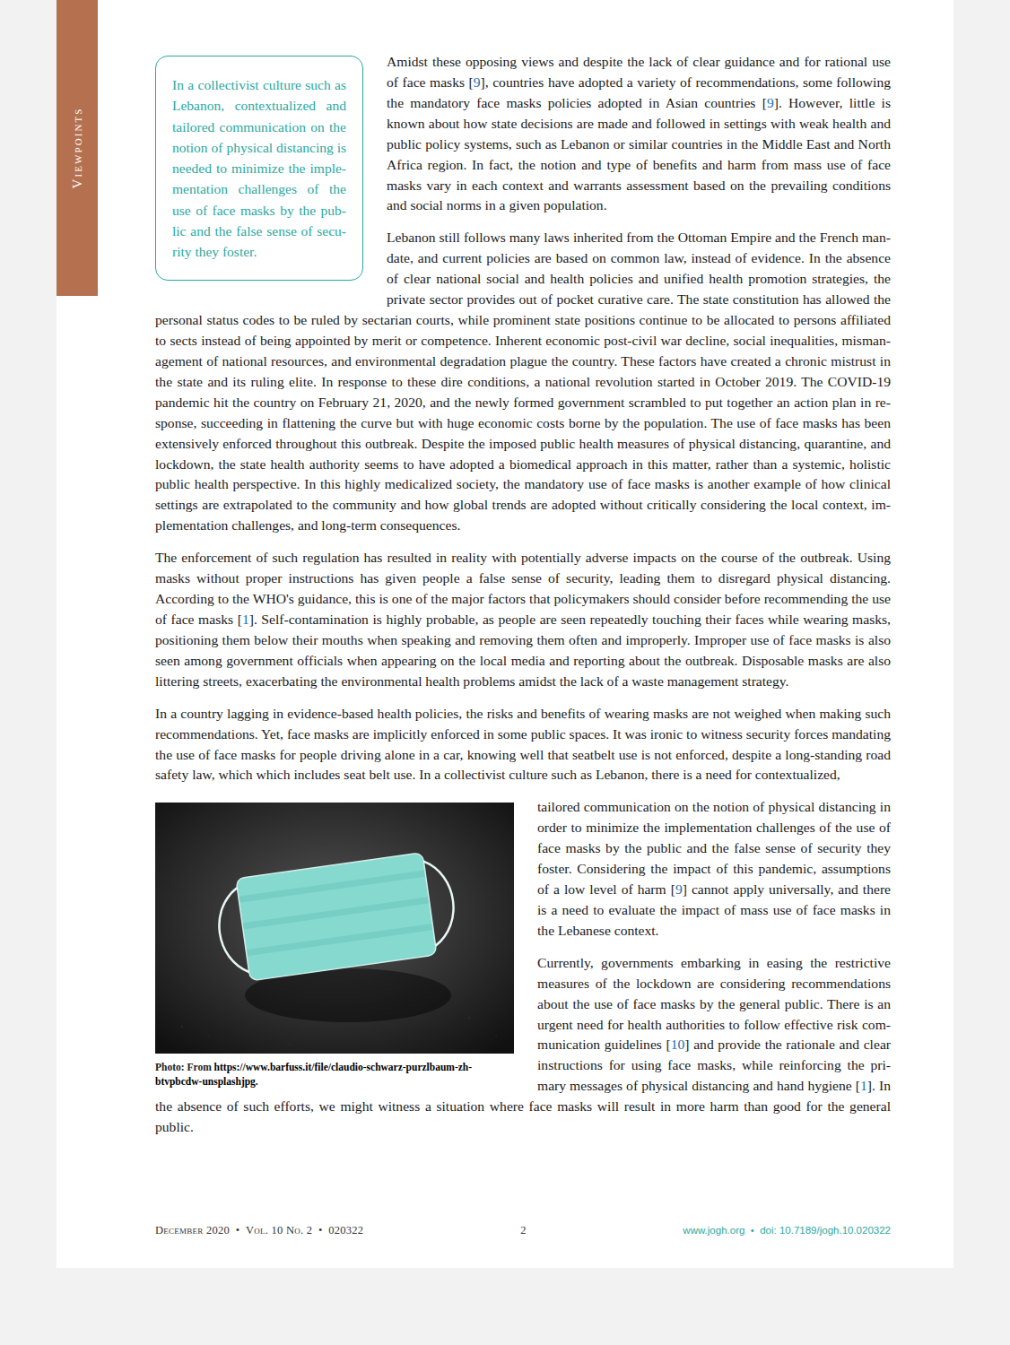Viewpoints
In a collectivist culture such as Lebanon, contextualized and tailored communication on the notion of physical distancing is needed to minimize the implementation challenges of the use of face masks by the public and the false sense of security they foster.
Amidst these opposing views and despite the lack of clear guidance and for rational use of face masks [9], countries have adopted a variety of recommendations, some following the mandatory face masks policies adopted in Asian countries [9]. However, little is known about how state decisions are made and followed in settings with weak health and public policy systems, such as Lebanon or similar countries in the Middle East and North Africa region. In fact, the notion and type of benefits and harm from mass use of face masks vary in each context and warrants assessment based on the prevailing conditions and social norms in a given population.
Lebanon still follows many laws inherited from the Ottoman Empire and the French mandate, and current policies are based on common law, instead of evidence. In the absence of clear national social and health policies and unified health promotion strategies, the private sector provides out of pocket curative care. The state constitution has allowed the personal status codes to be ruled by sectarian courts, while prominent state positions continue to be allocated to persons affiliated to sects instead of being appointed by merit or competence. Inherent economic post-civil war decline, social inequalities, mismanagement of national resources, and environmental degradation plague the country. These factors have created a chronic mistrust in the state and its ruling elite. In response to these dire conditions, a national revolution started in October 2019. The COVID-19 pandemic hit the country on February 21, 2020, and the newly formed government scrambled to put together an action plan in response, succeeding in flattening the curve but with huge economic costs borne by the population. The use of face masks has been extensively enforced throughout this outbreak. Despite the imposed public health measures of physical distancing, quarantine, and lockdown, the state health authority seems to have adopted a biomedical approach in this matter, rather than a systemic, holistic public health perspective. In this highly medicalized society, the mandatory use of face masks is another example of how clinical settings are extrapolated to the community and how global trends are adopted without critically considering the local context, implementation challenges, and long-term consequences.
The enforcement of such regulation has resulted in reality with potentially adverse impacts on the course of the outbreak. Using masks without proper instructions has given people a false sense of security, leading them to disregard physical distancing. According to the WHO's guidance, this is one of the major factors that policymakers should consider before recommending the use of face masks [1]. Self-contamination is highly probable, as people are seen repeatedly touching their faces while wearing masks, positioning them below their mouths when speaking and removing them often and improperly. Improper use of face masks is also seen among government officials when appearing on the local media and reporting about the outbreak. Disposable masks are also littering streets, exacerbating the environmental health problems amidst the lack of a waste management strategy.
In a country lagging in evidence-based health policies, the risks and benefits of wearing masks are not weighed when making such recommendations. Yet, face masks are implicitly enforced in some public spaces. It was ironic to witness security forces mandating the use of face masks for people driving alone in a car, knowing well that seatbelt use is not enforced, despite a long-standing road safety law, which which includes seat belt use. In a collectivist culture such as Lebanon, there is a need for contextualized,
Photo: From https://www.barfuss.it/file/claudio-schwarz-purzlbaum-zh-btvpbcdw-unsplashjpg.
tailored communication on the notion of physical distancing in order to minimize the implementation challenges of the use of face masks by the public and the false sense of security they foster. Considering the impact of this pandemic, assumptions of a low level of harm [9] cannot apply universally, and there is a need to evaluate the impact of mass use of face masks in the Lebanese context.
Currently, governments embarking in easing the restrictive measures of the lockdown are considering recommendations about the use of face masks by the general public. There is an urgent need for health authorities to follow effective risk communication guidelines [10] and provide the rationale and clear instructions for using face masks, while reinforcing the primary messages of physical distancing and hand hygiene [1]. In the absence of such efforts, we might witness a situation where face masks will result in more harm than good for the general public.
December 2020 • Vol. 10 No. 2 • 020322
2
www.jogh.org • doi: 10.7189/jogh.10.020322